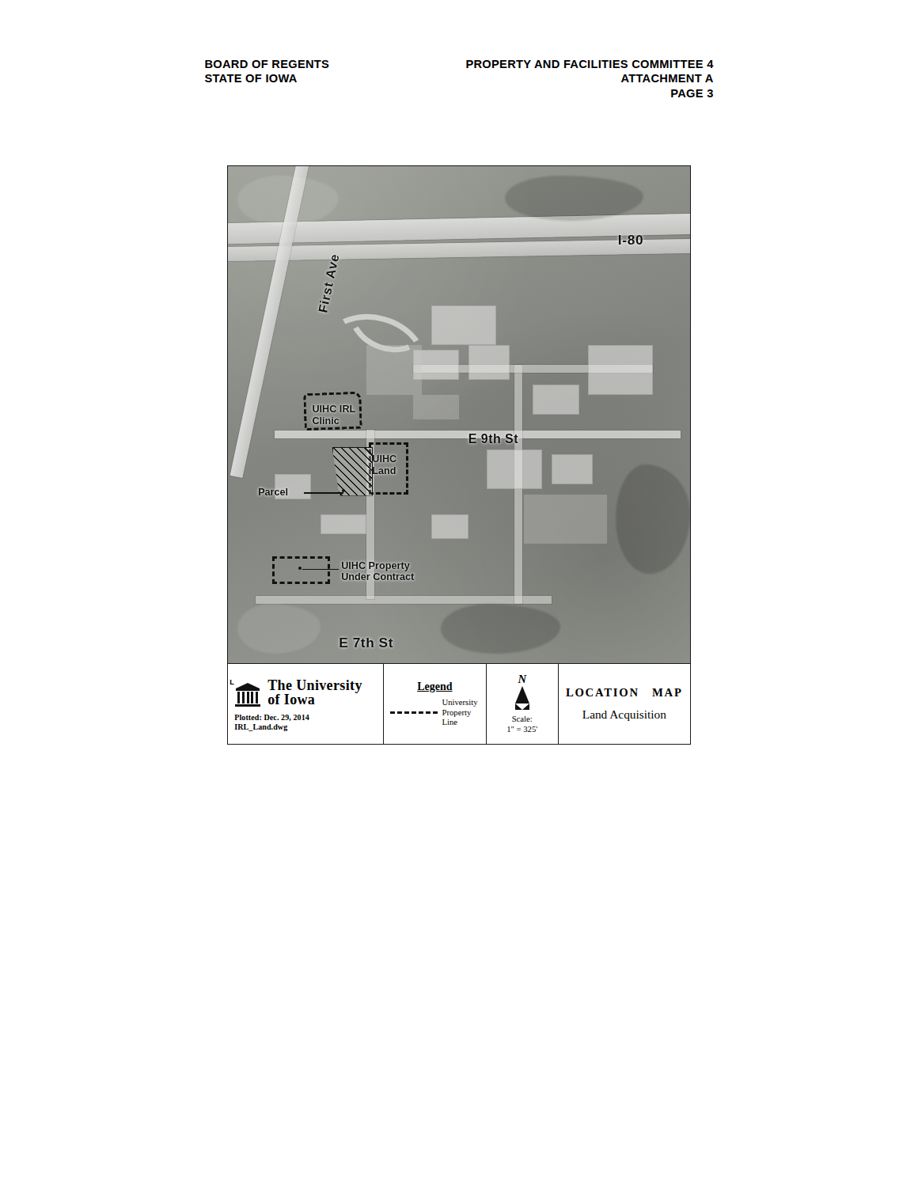BOARD OF REGENTS
STATE OF IOWA
PROPERTY AND FACILITIES COMMITTEE 4
ATTACHMENT A
PAGE 3
I-80
First Ave
E 9th St
E 7th St
UIHC IRL
Clinic
UIHC
Land
Parcel
UIHC Property
Under Contract
L
The University of Iowa
Plotted: Dec. 29, 2014
IRL_Land.dwg
Legend
University
Property
Line
N
Scale:
1" = 325'
LOCATION MAP
Land Acquisition